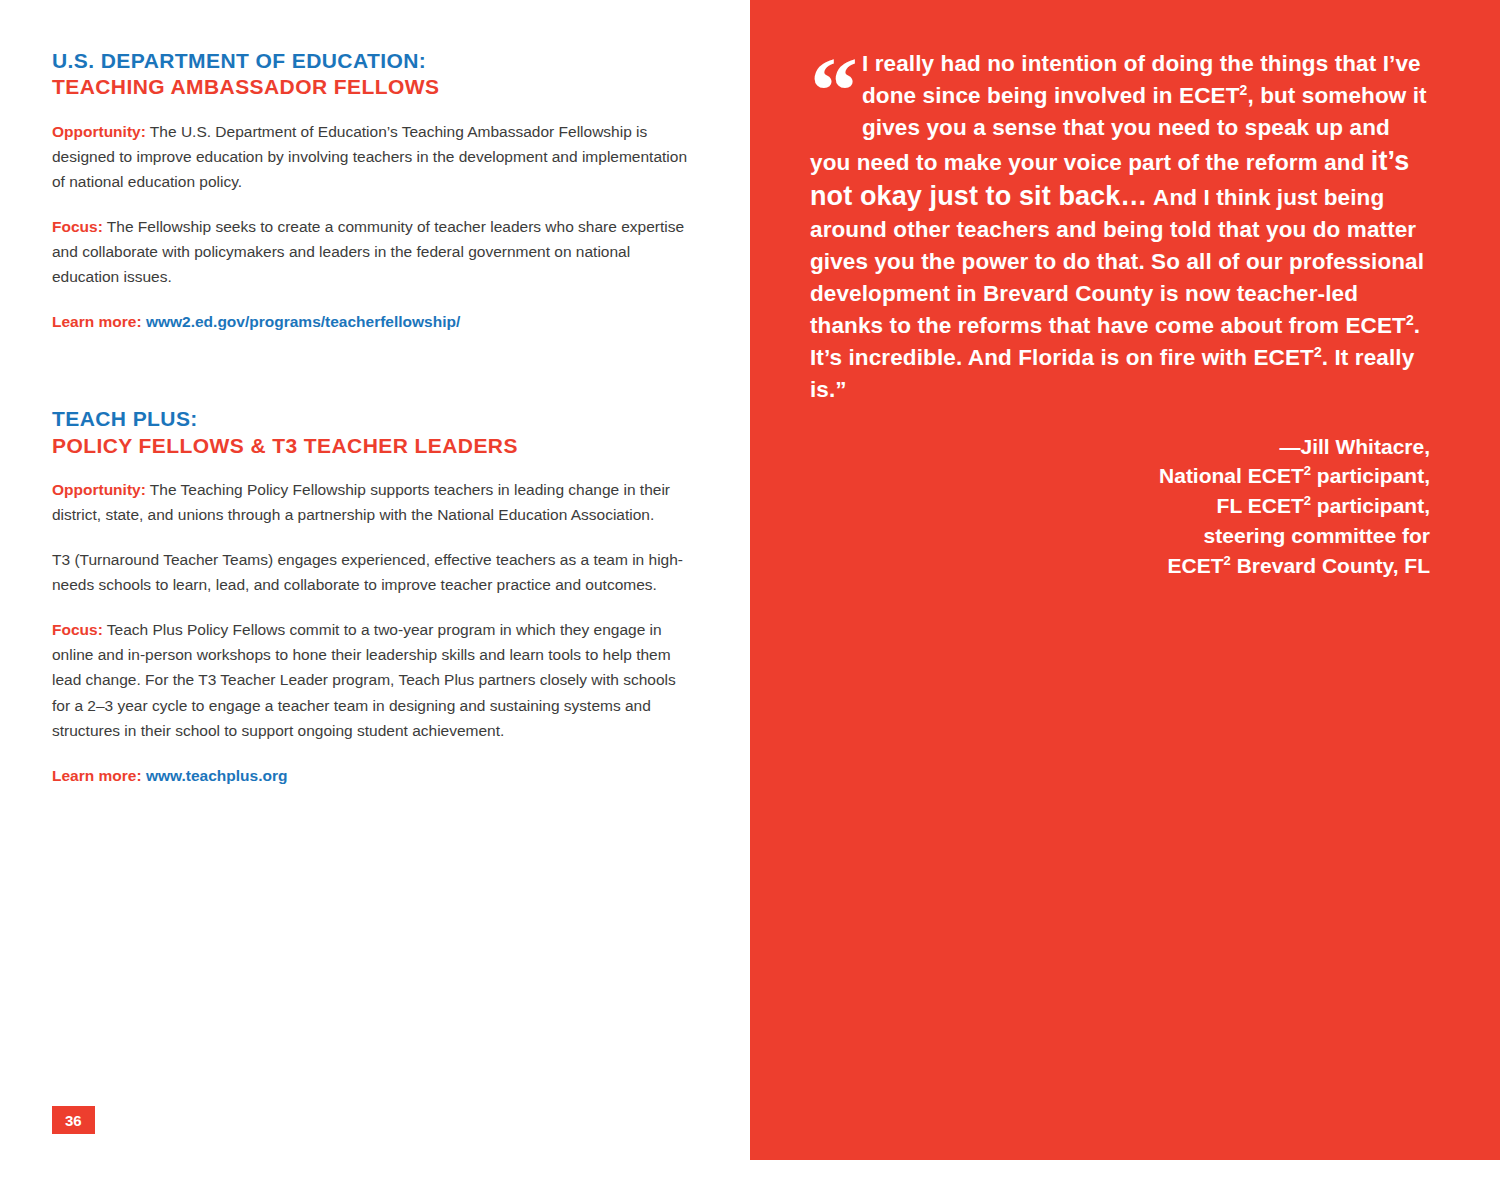U.S. Department of Education: Teaching Ambassador Fellows
Opportunity: The U.S. Department of Education’s Teaching Ambassador Fellowship is designed to improve education by involving teachers in the development and implementation of national education policy.
Focus: The Fellowship seeks to create a community of teacher leaders who share expertise and collaborate with policymakers and leaders in the federal government on national education issues.
Learn more: www2.ed.gov/programs/teacherfellowship/
Teach Plus: Policy Fellows & T3 Teacher Leaders
Opportunity: The Teaching Policy Fellowship supports teachers in leading change in their district, state, and unions through a partnership with the National Education Association.
T3 (Turnaround Teacher Teams) engages experienced, effective teachers as a team in high-needs schools to learn, lead, and collaborate to improve teacher practice and outcomes.
Focus: Teach Plus Policy Fellows commit to a two-year program in which they engage in online and in-person workshops to hone their leadership skills and learn tools to help them lead change. For the T3 Teacher Leader program, Teach Plus partners closely with schools for a 2–3 year cycle to engage a teacher team in designing and sustaining systems and structures in their school to support ongoing student achievement.
Learn more: www.teachplus.org
36
“ I really had no intention of doing the things that I’ve done since being involved in ECET2, but somehow it gives you a sense that you need to speak up and you need to make your voice part of the reform and it’s not okay just to sit back… And I think just being around other teachers and being told that you do matter gives you the power to do that. So all of our professional development in Brevard County is now teacher-led thanks to the reforms that have come about from ECET2. It’s incredible. And Florida is on fire with ECET2. It really is.”
—Jill Whitacre,
National ECET2 participant,
FL ECET2 participant,
steering committee for
ECET2 Brevard County, FL